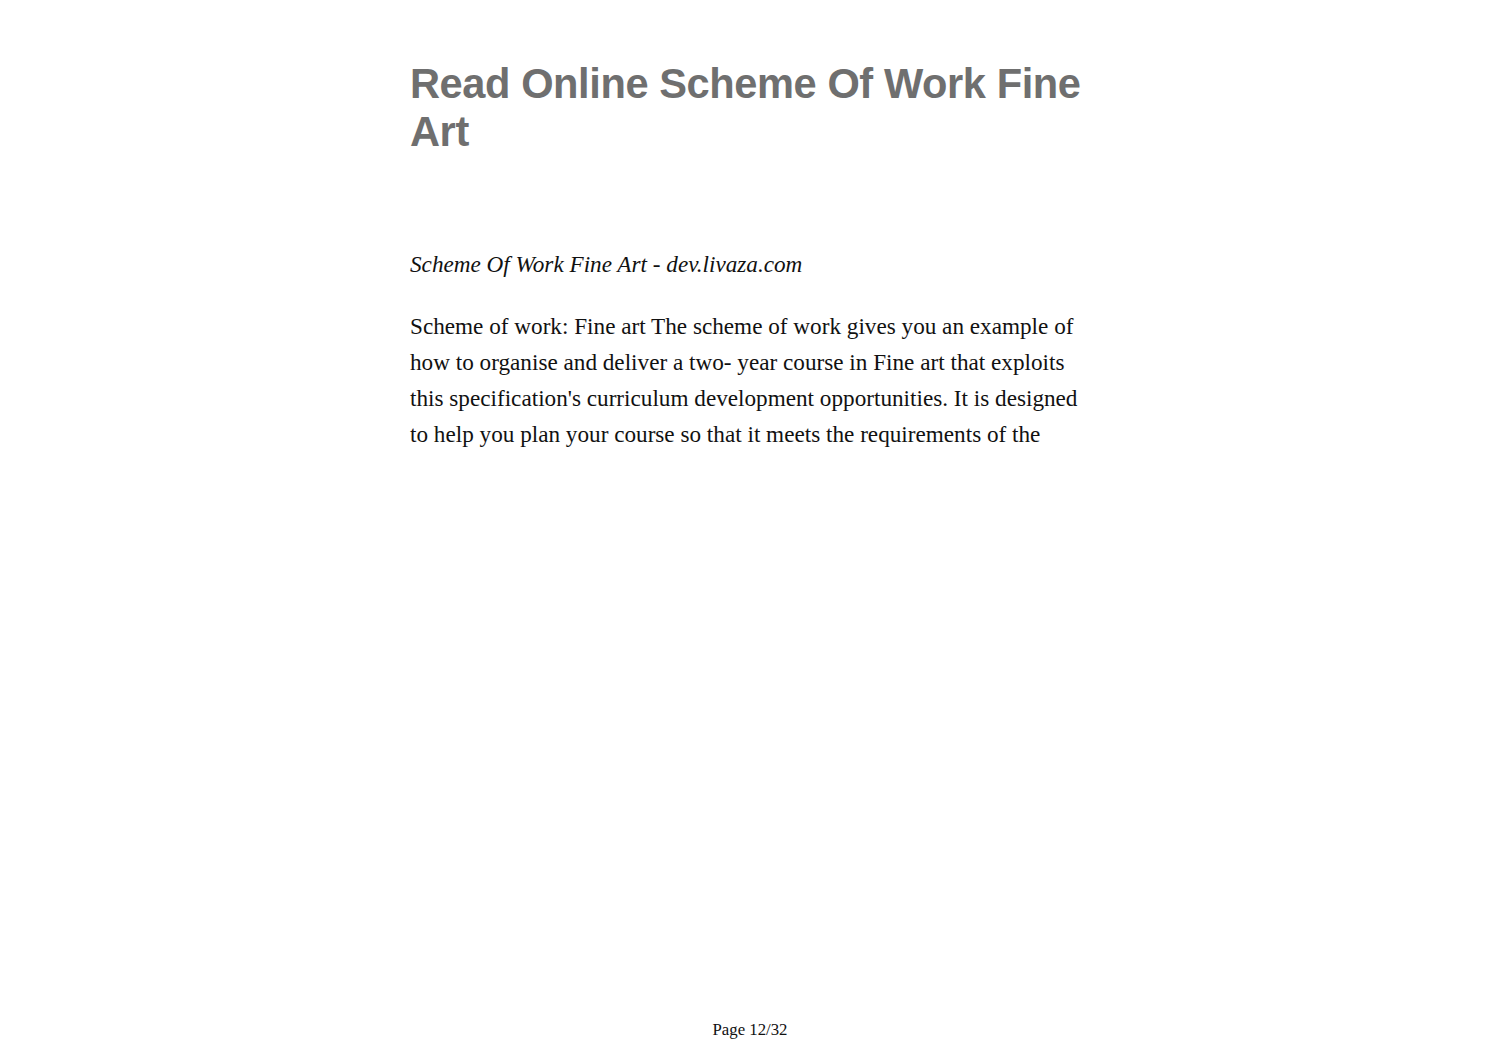Read Online Scheme Of Work Fine Art
Scheme Of Work Fine Art - dev.livaza.com
Scheme of work: Fine art The scheme of work gives you an example of how to organise and deliver a two- year course in Fine art that exploits this specification's curriculum development opportunities. It is designed to help you plan your course so that it meets the requirements of the
Page 12/32